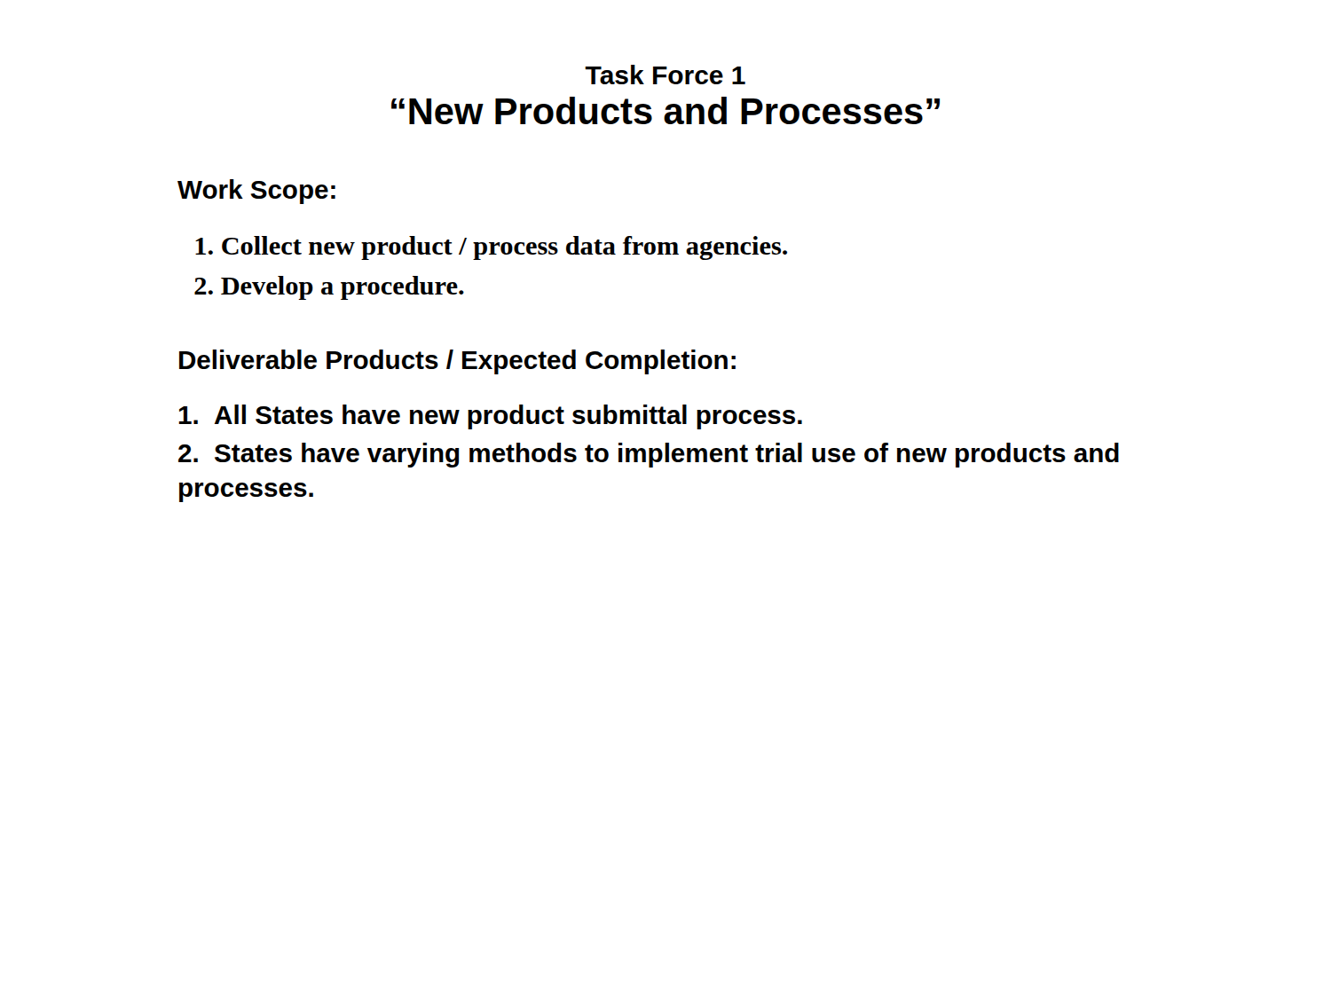Task Force 1 “New Products and Processes”
Work Scope:
Collect new product / process data from agencies.
Develop a procedure.
Deliverable Products / Expected Completion:
1. All States have new product submittal process.
2. States have varying methods to implement trial use of new products and processes.